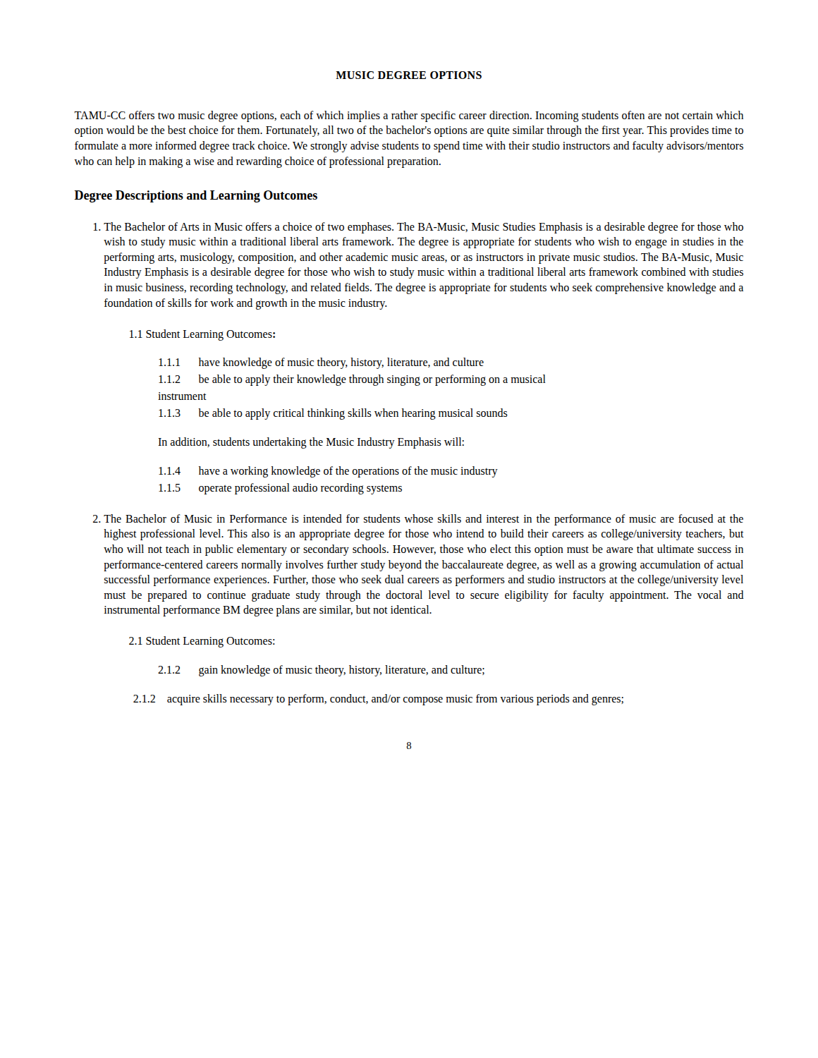MUSIC DEGREE OPTIONS
TAMU-CC offers two music degree options, each of which implies a rather specific career direction. Incoming students often are not certain which option would be the best choice for them. Fortunately, all two of the bachelor's options are quite similar through the first year. This provides time to formulate a more informed degree track choice. We strongly advise students to spend time with their studio instructors and faculty advisors/mentors who can help in making a wise and rewarding choice of professional preparation.
Degree Descriptions and Learning Outcomes
The Bachelor of Arts in Music offers a choice of two emphases. The BA-Music, Music Studies Emphasis is a desirable degree for those who wish to study music within a traditional liberal arts framework. The degree is appropriate for students who wish to engage in studies in the performing arts, musicology, composition, and other academic music areas, or as instructors in private music studios. The BA-Music, Music Industry Emphasis is a desirable degree for those who wish to study music within a traditional liberal arts framework combined with studies in music business, recording technology, and related fields. The degree is appropriate for students who seek comprehensive knowledge and a foundation of skills for work and growth in the music industry.
1.1 Student Learning Outcomes:
1.1.1 have knowledge of music theory, history, literature, and culture
1.1.2 be able to apply their knowledge through singing or performing on a musical
instrument
1.1.3 be able to apply critical thinking skills when hearing musical sounds
In addition, students undertaking the Music Industry Emphasis will:
1.1.4 have a working knowledge of the operations of the music industry
1.1.5 operate professional audio recording systems
The Bachelor of Music in Performance is intended for students whose skills and interest in the performance of music are focused at the highest professional level. This also is an appropriate degree for those who intend to build their careers as college/university teachers, but who will not teach in public elementary or secondary schools. However, those who elect this option must be aware that ultimate success in performance-centered careers normally involves further study beyond the baccalaureate degree, as well as a growing accumulation of actual successful performance experiences. Further, those who seek dual careers as performers and studio instructors at the college/university level must be prepared to continue graduate study through the doctoral level to secure eligibility for faculty appointment. The vocal and instrumental performance BM degree plans are similar, but not identical.
2.1 Student Learning Outcomes:
2.1.2 gain knowledge of music theory, history, literature, and culture;
2.1.2 acquire skills necessary to perform, conduct, and/or compose music from various periods and genres;
8